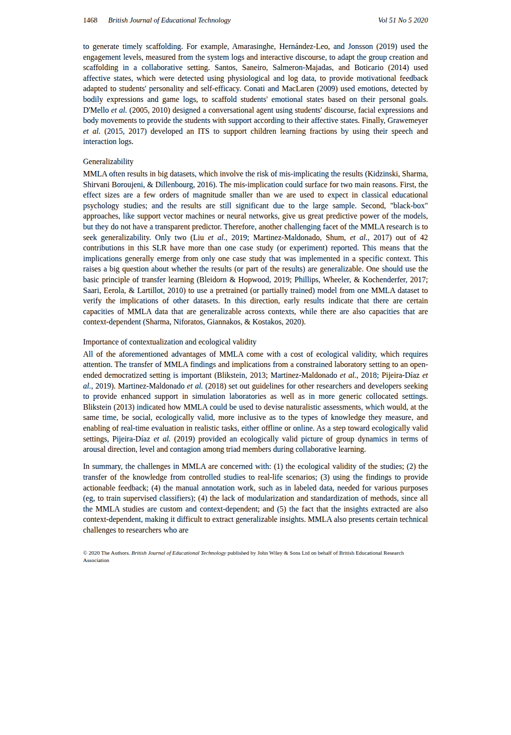1468 British Journal of Educational Technology Vol 51 No 5 2020
to generate timely scaffolding. For example, Amarasinghe, Hernández-Leo, and Jonsson (2019) used the engagement levels, measured from the system logs and interactive discourse, to adapt the group creation and scaffolding in a collaborative setting. Santos, Saneiro, Salmeron-Majadas, and Boticario (2014) used affective states, which were detected using physiological and log data, to provide motivational feedback adapted to students' personality and self-efficacy. Conati and MacLaren (2009) used emotions, detected by bodily expressions and game logs, to scaffold students' emotional states based on their personal goals. D'Mello et al. (2005, 2010) designed a conversational agent using students' discourse, facial expressions and body movements to provide the students with support according to their affective states. Finally, Grawemeyer et al. (2015, 2017) developed an ITS to support children learning fractions by using their speech and interaction logs.
Generalizability
MMLA often results in big datasets, which involve the risk of mis-implicating the results (Kidzinski, Sharma, Shirvani Boroujeni, & Dillenbourg, 2016). The mis-implication could surface for two main reasons. First, the effect sizes are a few orders of magnitude smaller than we are used to expect in classical educational psychology studies; and the results are still significant due to the large sample. Second, "black-box" approaches, like support vector machines or neural networks, give us great predictive power of the models, but they do not have a transparent predictor. Therefore, another challenging facet of the MMLA research is to seek generalizability. Only two (Liu et al., 2019; Martinez-Maldonado, Shum, et al., 2017) out of 42 contributions in this SLR have more than one case study (or experiment) reported. This means that the implications generally emerge from only one case study that was implemented in a specific context. This raises a big question about whether the results (or part of the results) are generalizable. One should use the basic principle of transfer learning (Bleidorn & Hopwood, 2019; Phillips, Wheeler, & Kochenderfer, 2017; Saari, Eerola, & Lartillot, 2010) to use a pretrained (or partially trained) model from one MMLA dataset to verify the implications of other datasets. In this direction, early results indicate that there are certain capacities of MMLA data that are generalizable across contexts, while there are also capacities that are context-dependent (Sharma, Niforatos, Giannakos, & Kostakos, 2020).
Importance of contextualization and ecological validity
All of the aforementioned advantages of MMLA come with a cost of ecological validity, which requires attention. The transfer of MMLA findings and implications from a constrained laboratory setting to an open-ended democratized setting is important (Blikstein, 2013; Martinez-Maldonado et al., 2018; Pijeira-Díaz et al., 2019). Martinez-Maldonado et al. (2018) set out guidelines for other researchers and developers seeking to provide enhanced support in simulation laboratories as well as in more generic collocated settings. Blikstein (2013) indicated how MMLA could be used to devise naturalistic assessments, which would, at the same time, be social, ecologically valid, more inclusive as to the types of knowledge they measure, and enabling of real-time evaluation in realistic tasks, either offline or online. As a step toward ecologically valid settings, Pijeira-Díaz et al. (2019) provided an ecologically valid picture of group dynamics in terms of arousal direction, level and contagion among triad members during collaborative learning.
In summary, the challenges in MMLA are concerned with: (1) the ecological validity of the studies; (2) the transfer of the knowledge from controlled studies to real-life scenarios; (3) using the findings to provide actionable feedback; (4) the manual annotation work, such as in labeled data, needed for various purposes (eg, to train supervised classifiers); (4) the lack of modularization and standardization of methods, since all the MMLA studies are custom and context-dependent; and (5) the fact that the insights extracted are also context-dependent, making it difficult to extract generalizable insights. MMLA also presents certain technical challenges to researchers who are
© 2020 The Authors. British Journal of Educational Technology published by John Wiley & Sons Ltd on behalf of British Educational Research Association